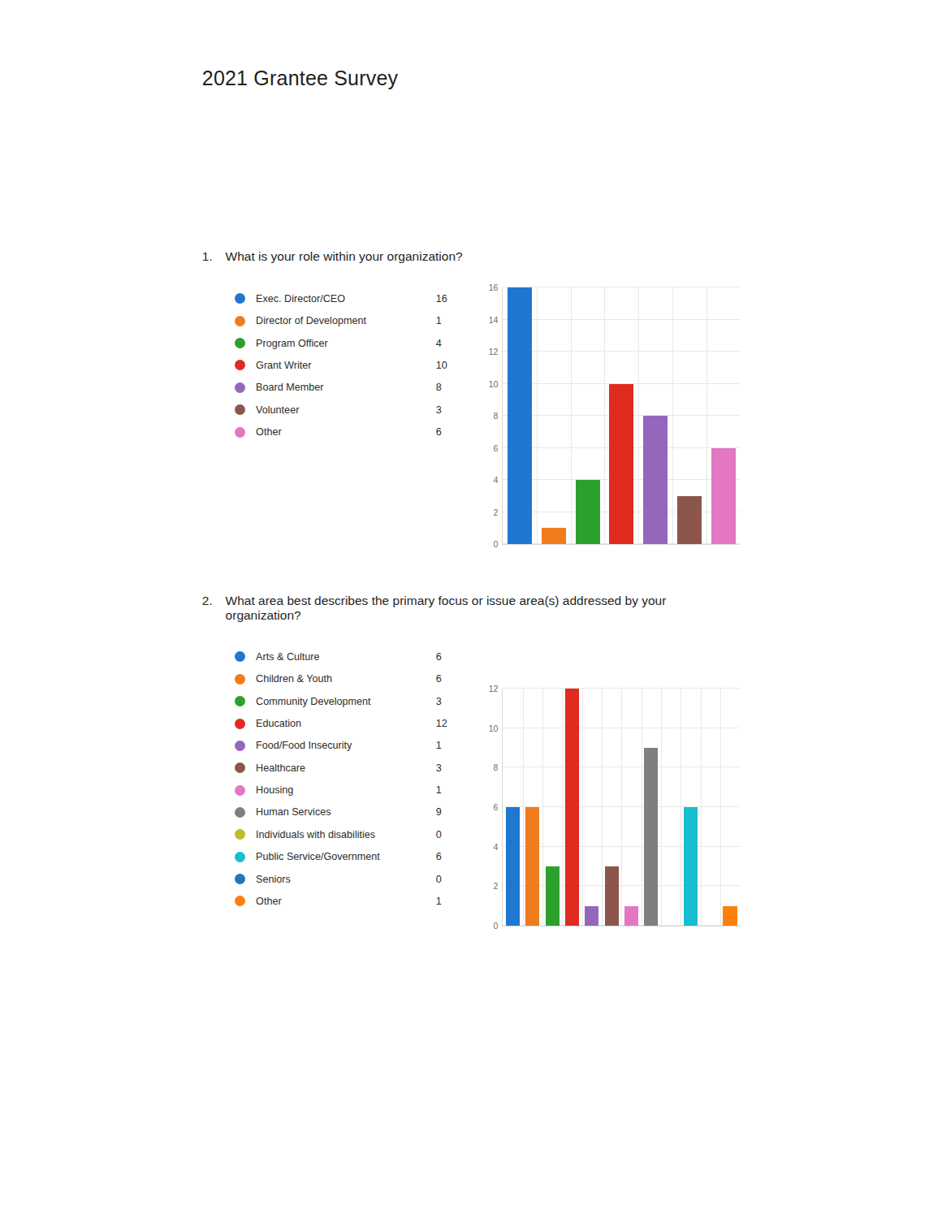2021 Grantee Survey
1.
What is your role within your organization?
Exec. Director/CEO 16
Director of Development 1
Program Officer 4
Grant Writer 10
Board Member 8
Volunteer 3
Other 6
0
2
4
6
8
10
12
14
16
2.
What area best describes the primary focus or issue area(s) addressed by your organization?
Arts & Culture 6
Children & Youth 6
Community Development 3
Education 12
Food/Food Insecurity 1
Healthcare 3
Housing 1
Human Services 9
Individuals with disabilities 0
Public Service/Government 6
Seniors 0
Other 1
0
2
4
6
8
10
12